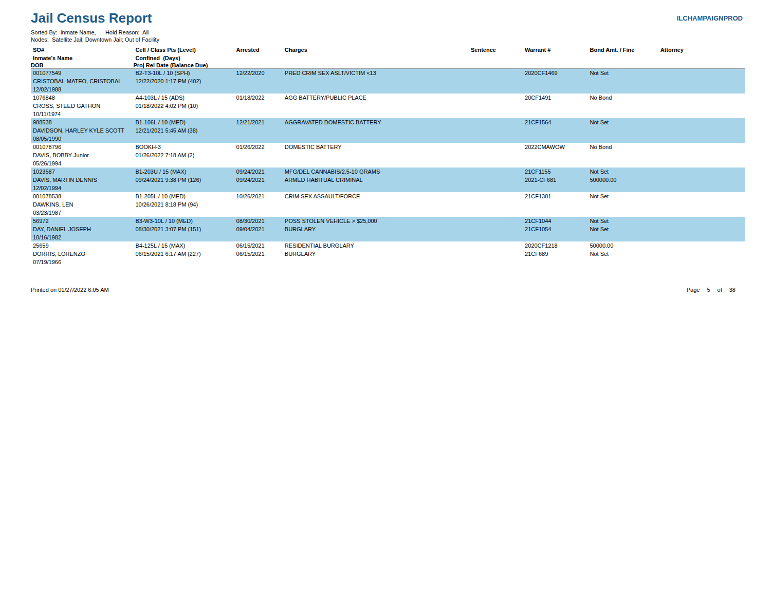ILCHAMPAIGNPROD
Jail Census Report
Sorted By: Inmate Name, Hold Reason: All
Nodes: Satellite Jail; Downtown Jail; Out of Facility
| SO# | Cell / Class Pts (Level) | Arrested | Charges | Sentence | Warrant # | Bond Amt. / Fine | Attorney |
| --- | --- | --- | --- | --- | --- | --- | --- |
| Inmate's Name | Confined (Days) | | | | | | |
| DOB | Proj Rel Date (Balance Due) | | | | | | |
| 001077549 | B2-T3-10L / 10 (SPH) | 12/22/2020 | PRED CRIM SEX ASLT/VICTIM <13 | | 2020CF1469 | Not Set | |
| CRISTOBAL-MATEO, CRISTOBAL | 12/22/2020 1:17 PM (402) | | | | | | |
| 12/02/1988 | | | | | | | |
| 1076848 | A4-103L / 15 (ADS) | 01/18/2022 | AGG BATTERY/PUBLIC PLACE | | 20CF1491 | No Bond | |
| CROSS, STEED GATHON | 01/18/2022 4:02 PM (10) | | | | | | |
| 10/11/1974 | | | | | | | |
| 988538 | B1-106L / 10 (MED) | 12/21/2021 | AGGRAVATED DOMESTIC BATTERY | | 21CF1564 | Not Set | |
| DAVIDSON, HARLEY KYLE SCOTT | 12/21/2021 5:45 AM (38) | | | | | | |
| 08/05/1990 | | | | | | | |
| 001078796 | BOOKH-3 | 01/26/2022 | DOMESTIC BATTERY | | 2022CMAWOW | No Bond | |
| DAVIS, BOBBY Junior | 01/26/2022 7:18 AM (2) | | | | | | |
| 05/26/1994 | | | | | | | |
| 1023587 | B1-203U / 15 (MAX) | 09/24/2021 | MFG/DEL CANNABIS/2.5-10 GRAMS | | 21CF1155 | Not Set | |
| DAVIS, MARTIN DENNIS | 09/24/2021 9:38 PM (126) | 09/24/2021 | ARMED HABITUAL CRIMINAL | | 2021-CF681 | 500000.00 | |
| 12/02/1994 | | | | | | | |
| 001078538 | B1-205L / 10 (MED) | 10/26/2021 | CRIM SEX ASSAULT/FORCE | | 21CF1301 | Not Set | |
| DAWKINS, LEN | 10/26/2021 8:18 PM (94) | | | | | | |
| 03/23/1987 | | | | | | | |
| 56972 | B3-W3-10L / 10 (MED) | 08/30/2021 | POSS STOLEN VEHICLE > $25,000 | | 21CF1044 | Not Set | |
| DAY, DANIEL JOSEPH | 08/30/2021 3:07 PM (151) | 09/04/2021 | BURGLARY | | 21CF1054 | Not Set | |
| 10/16/1982 | | | | | | | |
| 25659 | B4-125L / 15 (MAX) | 06/15/2021 | RESIDENTIAL BURGLARY | | 2020CF1218 | 50000.00 | |
| DORRIS, LORENZO | 06/15/2021 6:17 AM (227) | 06/15/2021 | BURGLARY | | 21CF689 | Not Set | |
| 07/19/1966 | | | | | | | |
Printed on 01/27/2022 6:05 AM
Page5of38